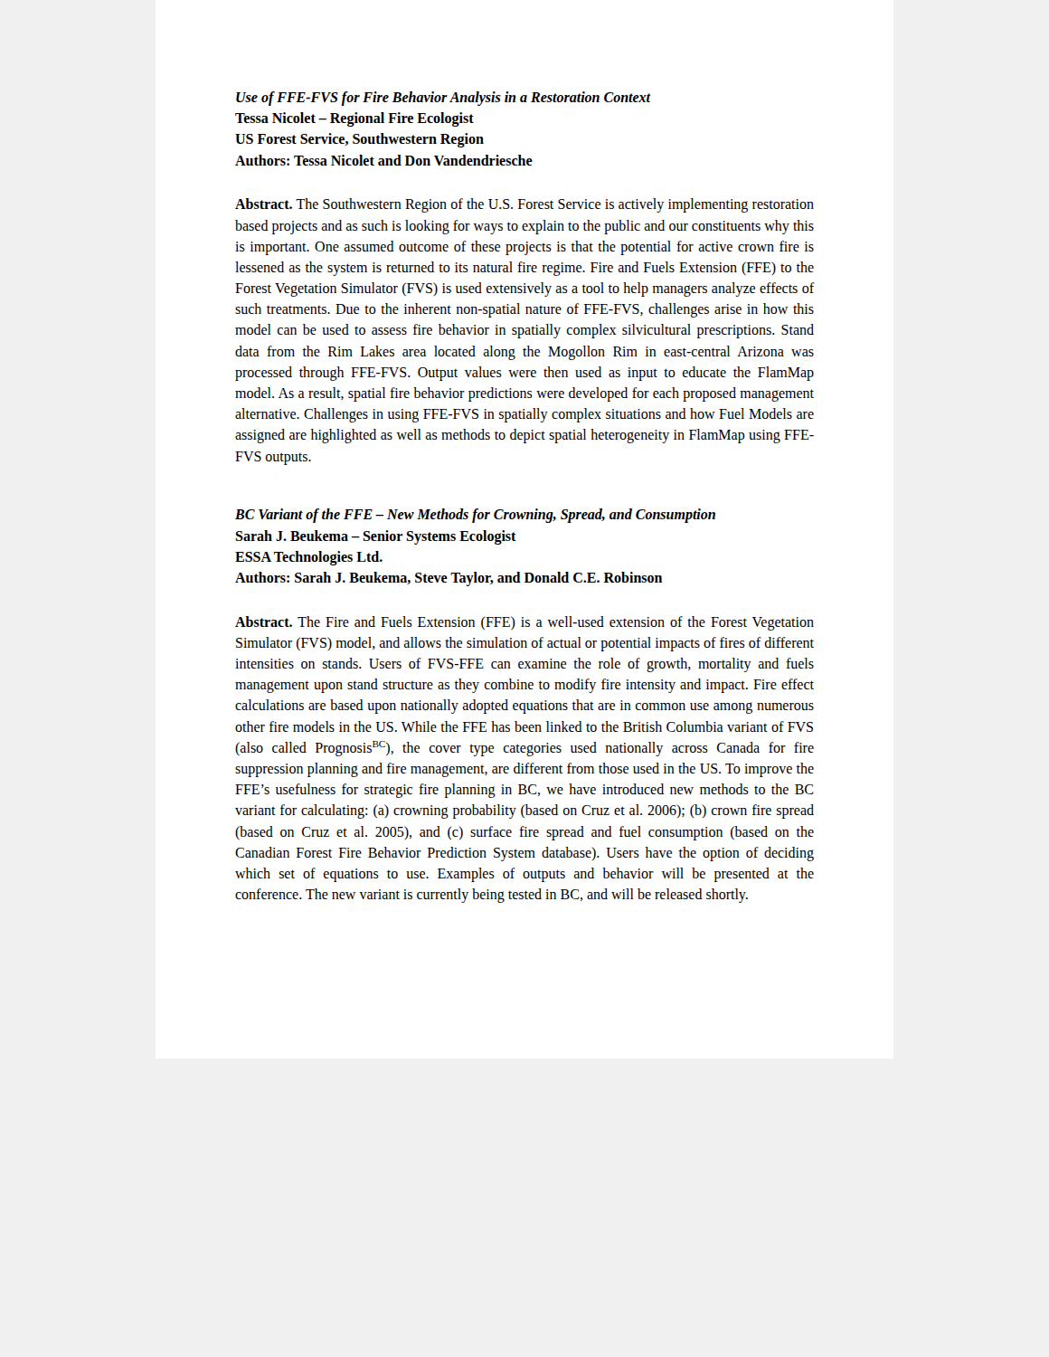Use of FFE-FVS for Fire Behavior Analysis in a Restoration Context
Tessa Nicolet – Regional Fire Ecologist
US Forest Service, Southwestern Region
Authors: Tessa Nicolet and Don Vandendriesche
Abstract. The Southwestern Region of the U.S. Forest Service is actively implementing restoration based projects and as such is looking for ways to explain to the public and our constituents why this is important. One assumed outcome of these projects is that the potential for active crown fire is lessened as the system is returned to its natural fire regime. Fire and Fuels Extension (FFE) to the Forest Vegetation Simulator (FVS) is used extensively as a tool to help managers analyze effects of such treatments. Due to the inherent non-spatial nature of FFE-FVS, challenges arise in how this model can be used to assess fire behavior in spatially complex silvicultural prescriptions. Stand data from the Rim Lakes area located along the Mogollon Rim in east-central Arizona was processed through FFE-FVS. Output values were then used as input to educate the FlamMap model. As a result, spatial fire behavior predictions were developed for each proposed management alternative. Challenges in using FFE-FVS in spatially complex situations and how Fuel Models are assigned are highlighted as well as methods to depict spatial heterogeneity in FlamMap using FFE-FVS outputs.
BC Variant of the FFE – New Methods for Crowning, Spread, and Consumption
Sarah J. Beukema – Senior Systems Ecologist
ESSA Technologies Ltd.
Authors: Sarah J. Beukema, Steve Taylor, and Donald C.E. Robinson
Abstract. The Fire and Fuels Extension (FFE) is a well-used extension of the Forest Vegetation Simulator (FVS) model, and allows the simulation of actual or potential impacts of fires of different intensities on stands. Users of FVS-FFE can examine the role of growth, mortality and fuels management upon stand structure as they combine to modify fire intensity and impact. Fire effect calculations are based upon nationally adopted equations that are in common use among numerous other fire models in the US. While the FFE has been linked to the British Columbia variant of FVS (also called PrognosisBC), the cover type categories used nationally across Canada for fire suppression planning and fire management, are different from those used in the US. To improve the FFE’s usefulness for strategic fire planning in BC, we have introduced new methods to the BC variant for calculating: (a) crowning probability (based on Cruz et al. 2006); (b) crown fire spread (based on Cruz et al. 2005), and (c) surface fire spread and fuel consumption (based on the Canadian Forest Fire Behavior Prediction System database). Users have the option of deciding which set of equations to use. Examples of outputs and behavior will be presented at the conference. The new variant is currently being tested in BC, and will be released shortly.